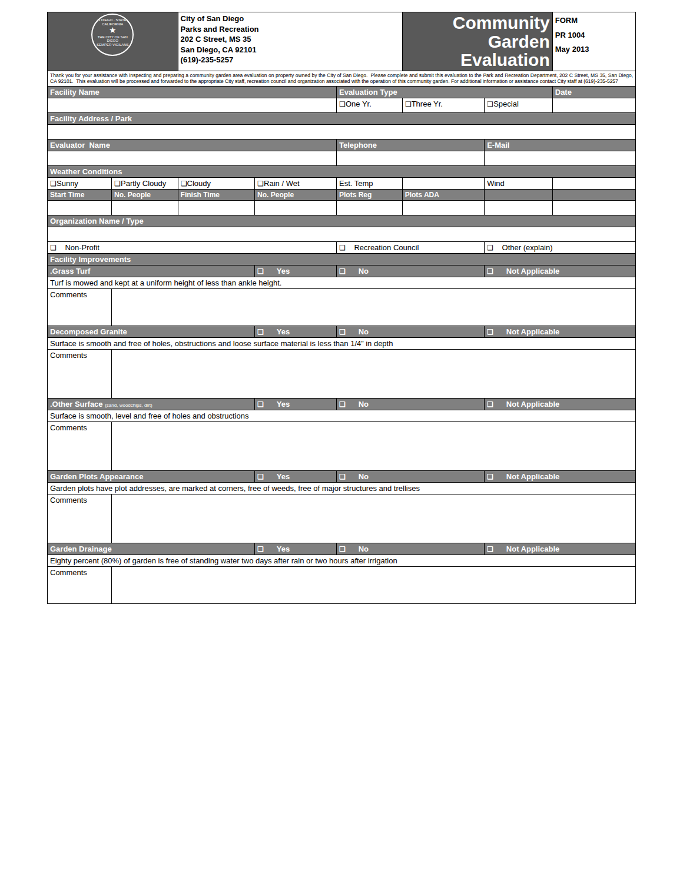| SAN DIEGO · STATE OF CALIFORNIA ★ THE CITY OF SAN DIEGO SEMPER VIGILANS | City of San Diego Parks and Recreation 202 C Street, MS 35 San Diego, CA 92101 (619)-235-5257 | Community Garden Evaluation | FORM PR 1004 May 2013 |
| Thank you for your assistance with inspecting and preparing a community garden area evaluation on property owned by the City of San Diego. Please complete and submit this evaluation to the Park and Recreation Department, 202 C Street, MS 35, San Diego, CA 92101. This evaluation will be processed and forwarded to the appropriate City staff, recreation council and organization associated with the operation of this community garden. For additional information or assistance contact City staff at (619)-235-5257 |
| Facility Name | Evaluation Type | Date |
| | ❑ One Yr. | ❑ Three Yr. | ❑ Special | |
| Facility Address / Park |
| Evaluator Name | Telephone | E-Mail |
| Weather Conditions |
| ❑ Sunny | ❑ Partly Cloudy | ❑ Cloudy | ❑ Rain / Wet | Est. Temp | | Wind | |
| Start Time | No. People | Finish Time | No. People | Plots Reg | Plots ADA | | |
| Organization Name / Type |
| ❑ Non-Profit | ❑ Recreation Council | ❑ Other (explain) |
| Facility Improvements |
| .Grass Turf | ❑ Yes | ❑ No | ❑ Not Applicable |
| Turf is mowed and kept at a uniform height of less than ankle height. |
| Comments | |
| Decomposed Granite | ❑ Yes | ❑ No | ❑ Not Applicable |
| Surface is smooth and free of holes, obstructions and loose surface material is less than 1/4” in depth |
| Comments | |
| .Other Surface (sand, woodchips, dirt) | ❑ Yes | ❑ No | ❑ Not Applicable |
| Surface is smooth, level and free of holes and obstructions |
| Comments | |
| Garden Plots Appearance | ❑ Yes | ❑ No | ❑ Not Applicable |
| Garden plots have plot addresses, are marked at corners, free of weeds, free of major structures and trellises |
| Comments | |
| Garden Drainage | ❑ Yes | ❑ No | ❑ Not Applicable |
| Eighty percent (80%) of garden is free of standing water two days after rain or two hours after irrigation |
| Comments | |